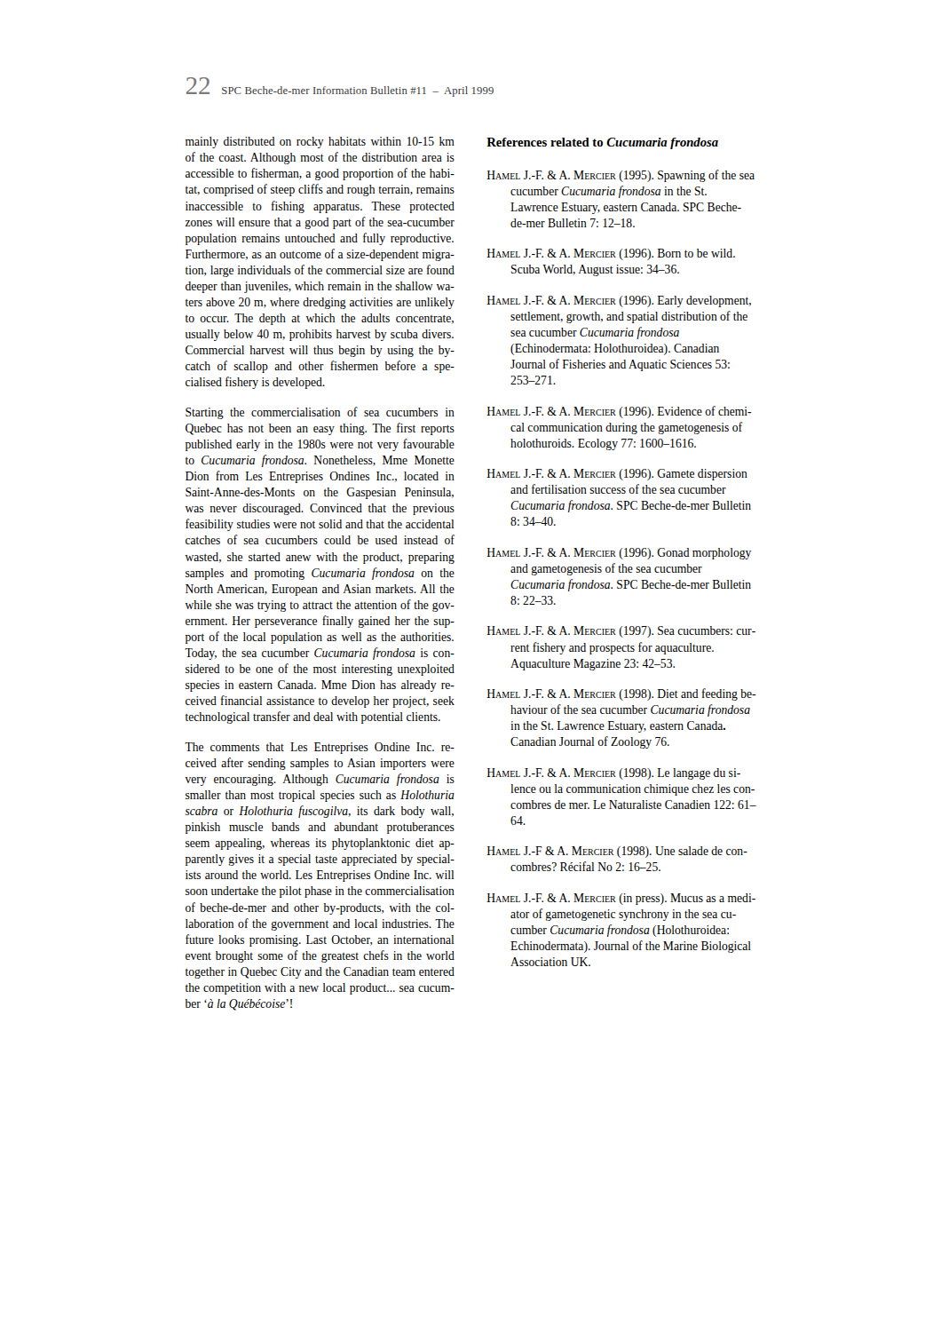22 SPC Beche-de-mer Information Bulletin #11 – April 1999
mainly distributed on rocky habitats within 10-15 km of the coast. Although most of the distribution area is accessible to fisherman, a good proportion of the habitat, comprised of steep cliffs and rough terrain, remains inaccessible to fishing apparatus. These protected zones will ensure that a good part of the sea-cucumber population remains untouched and fully reproductive. Furthermore, as an outcome of a size-dependent migration, large individuals of the commercial size are found deeper than juveniles, which remain in the shallow waters above 20 m, where dredging activities are unlikely to occur. The depth at which the adults concentrate, usually below 40 m, prohibits harvest by scuba divers. Commercial harvest will thus begin by using the by-catch of scallop and other fishermen before a specialised fishery is developed.
Starting the commercialisation of sea cucumbers in Quebec has not been an easy thing. The first reports published early in the 1980s were not very favourable to Cucumaria frondosa. Nonetheless, Mme Monette Dion from Les Entreprises Ondines Inc., located in Saint-Anne-des-Monts on the Gaspesian Peninsula, was never discouraged. Convinced that the previous feasibility studies were not solid and that the accidental catches of sea cucumbers could be used instead of wasted, she started anew with the product, preparing samples and promoting Cucumaria frondosa on the North American, European and Asian markets. All the while she was trying to attract the attention of the government. Her perseverance finally gained her the support of the local population as well as the authorities. Today, the sea cucumber Cucumaria frondosa is considered to be one of the most interesting unexploited species in eastern Canada. Mme Dion has already received financial assistance to develop her project, seek technological transfer and deal with potential clients.
The comments that Les Entreprises Ondine Inc. received after sending samples to Asian importers were very encouraging. Although Cucumaria frondosa is smaller than most tropical species such as Holothuria scabra or Holothuria fuscogilva, its dark body wall, pinkish muscle bands and abundant protuberances seem appealing, whereas its phytoplanktonic diet apparently gives it a special taste appreciated by specialists around the world. Les Entreprises Ondine Inc. will soon undertake the pilot phase in the commercialisation of beche-de-mer and other by-products, with the collaboration of the government and local industries. The future looks promising. Last October, an international event brought some of the greatest chefs in the world together in Quebec City and the Canadian team entered the competition with a new local product... sea cucumber ‘à la Québécoise’!
References related to Cucumaria frondosa
Hamel J.-F. & A. Mercier (1995). Spawning of the sea cucumber Cucumaria frondosa in the St. Lawrence Estuary, eastern Canada. SPC Beche-de-mer Bulletin 7: 12–18.
Hamel J.-F. & A. Mercier (1996). Born to be wild. Scuba World, August issue: 34–36.
Hamel J.-F. & A. Mercier (1996). Early development, settlement, growth, and spatial distribution of the sea cucumber Cucumaria frondosa (Echinodermata: Holothuroidea). Canadian Journal of Fisheries and Aquatic Sciences 53: 253–271.
Hamel J.-F. & A. Mercier (1996). Evidence of chemical communication during the gametogenesis of holothuroids. Ecology 77: 1600–1616.
Hamel J.-F. & A. Mercier (1996). Gamete dispersion and fertilisation success of the sea cucumber Cucumaria frondosa. SPC Beche-de-mer Bulletin 8: 34–40.
Hamel J.-F. & A. Mercier (1996). Gonad morphology and gametogenesis of the sea cucumber Cucumaria frondosa. SPC Beche-de-mer Bulletin 8: 22–33.
Hamel J.-F. & A. Mercier (1997). Sea cucumbers: current fishery and prospects for aquaculture. Aquaculture Magazine 23: 42–53.
Hamel J.-F. & A. Mercier (1998). Diet and feeding behaviour of the sea cucumber Cucumaria frondosa in the St. Lawrence Estuary, eastern Canada. Canadian Journal of Zoology 76.
Hamel J.-F. & A. Mercier (1998). Le langage du silence ou la communication chimique chez les concombres de mer. Le Naturaliste Canadien 122: 61–64.
Hamel J.-F & A. Mercier (1998). Une salade de concombres? Récifal No 2: 16–25.
Hamel J.-F. & A. Mercier (in press). Mucus as a mediator of gametogenetic synchrony in the sea cucumber Cucumaria frondosa (Holothuroidea: Echinodermata). Journal of the Marine Biological Association UK.